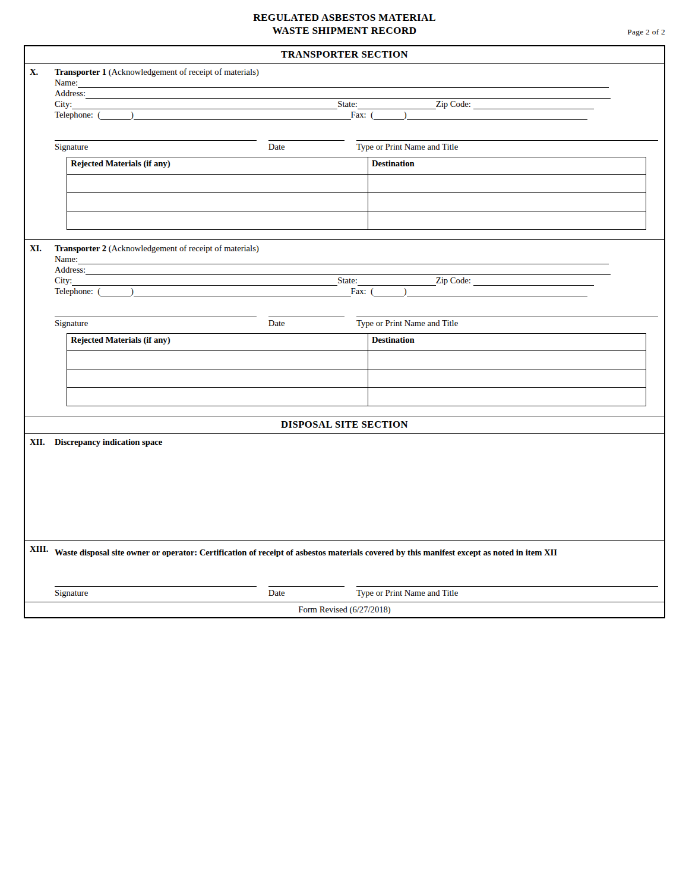REGULATED ASBESTOS MATERIAL
WASTE SHIPMENT RECORD
Page 2 of 2
| TRANSPORTER SECTION |
| X. | Transporter 1 (Acknowledgement of receipt of materials) Name: Address: City: State: Zip Code: Telephone: ( ) Fax: ( ) / Signature / Date / Type or Print Name and Title / / Rejected Materials (if any) / Destination / / --- / --- / |
| XI. | Transporter 2 (Acknowledgement of receipt of materials) Name: Address: City: State: Zip Code: Telephone: ( ) Fax: ( ) / Signature / Date / Type or Print Name and Title / / Rejected Materials (if any) / Destination / / --- / --- / |
| DISPOSAL SITE SECTION |
| XII. | Discrepancy indication space |
| XIII. | Waste disposal site owner or operator: Certification of receipt of asbestos materials covered by this manifest except as noted in item XII / Signature / Date / Type or Print Name and Title / |
| Form Revised (6/27/2018) |